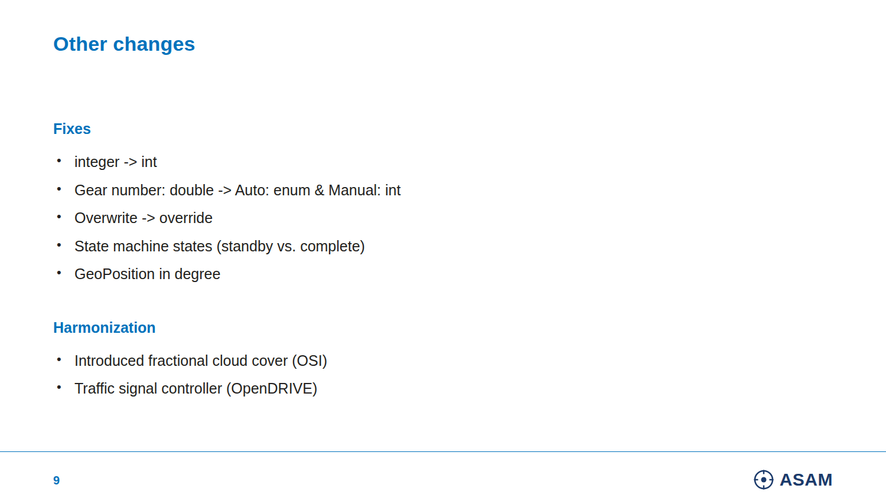Other changes
Fixes
integer -> int
Gear number: double -> Auto: enum & Manual: int
Overwrite -> override
State machine states (standby vs. complete)
GeoPosition in degree
Harmonization
Introduced fractional cloud cover (OSI)
Traffic signal controller (OpenDRIVE)
9
ASAM